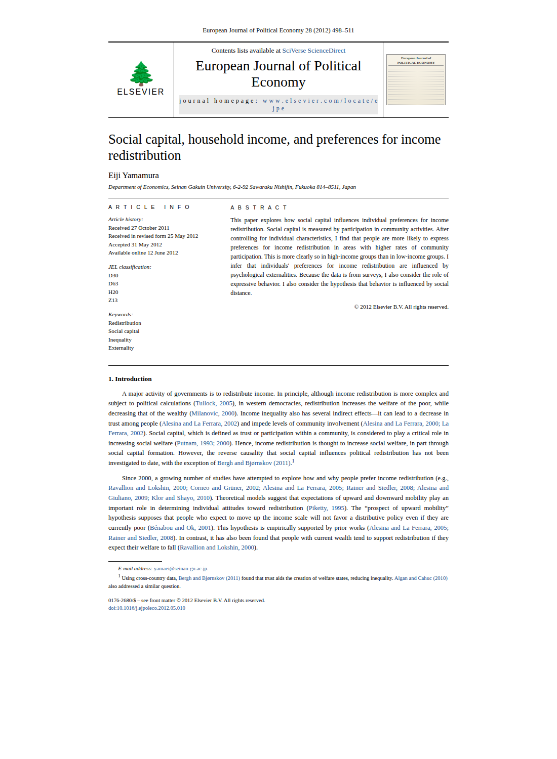European Journal of Political Economy 28 (2012) 498–511
🌲
ELSEVIER
Contents lists available at SciVerse ScienceDirect
European Journal of Political Economy
j o u r n a l h o m e p a g e : w w w . e l s e v i e r . c o m / l o c a t e / e j p e
European Journal of
POLITICAL ECONOMY
Social capital, household income, and preferences for income redistribution
Eiji Yamamura
Department of Economics, Seinan Gakuin University, 6-2-92 Sawaraku Nishijin, Fukuoka 814–8511, Japan
A R T I C L E I N F O
Article history:
Received 27 October 2011
Received in revised form 25 May 2012
Accepted 31 May 2012
Available online 12 June 2012
JEL classification:
D30
D63
H20
Z13
Keywords:
Redistribution
Social capital
Inequality
Externality
A B S T R A C T
This paper explores how social capital influences individual preferences for income redistribution. Social capital is measured by participation in community activities. After controlling for individual characteristics, I find that people are more likely to express preferences for income redistribution in areas with higher rates of community participation. This is more clearly so in high-income groups than in low-income groups. I infer that individuals' preferences for income redistribution are influenced by psychological externalities. Because the data is from surveys, I also consider the role of expressive behavior. I also consider the hypothesis that behavior is influenced by social distance.
© 2012 Elsevier B.V. All rights reserved.
1. Introduction
A major activity of governments is to redistribute income. In principle, although income redistribution is more complex and subject to political calculations (Tullock, 2005), in western democracies, redistribution increases the welfare of the poor, while decreasing that of the wealthy (Milanovic, 2000). Income inequality also has several indirect effects—it can lead to a decrease in trust among people (Alesina and La Ferrara, 2002) and impede levels of community involvement (Alesina and La Ferrara, 2000; La Ferrara, 2002). Social capital, which is defined as trust or participation within a community, is considered to play a critical role in increasing social welfare (Putnam, 1993; 2000). Hence, income redistribution is thought to increase social welfare, in part through social capital formation. However, the reverse causality that social capital influences political redistribution has not been investigated to date, with the exception of Bergh and Bjørnskov (2011).1
Since 2000, a growing number of studies have attempted to explore how and why people prefer income redistribution (e.g., Ravallion and Lokshin, 2000; Corneo and Grüner, 2002; Alesina and La Ferrara, 2005; Rainer and Siedler, 2008; Alesina and Giuliano, 2009; Klor and Shayo, 2010). Theoretical models suggest that expectations of upward and downward mobility play an important role in determining individual attitudes toward redistribution (Piketty, 1995). The “prospect of upward mobility” hypothesis supposes that people who expect to move up the income scale will not favor a distributive policy even if they are currently poor (Bénabou and Ok, 2001). This hypothesis is empirically supported by prior works (Alesina and La Ferrara, 2005; Rainer and Siedler, 2008). In contrast, it has also been found that people with current wealth tend to support redistribution if they expect their welfare to fall (Ravallion and Lokshin, 2000).
E-mail address: yamaei@seinan-gu.ac.jp.
1 Using cross-country data, Bergh and Bjørnskov (2011) found that trust aids the creation of welfare states, reducing inequality. Algan and Cahuc (2010) also addressed a similar question.
0176-2680/$ – see front matter © 2012 Elsevier B.V. All rights reserved. doi:10.1016/j.ejpoleco.2012.05.010